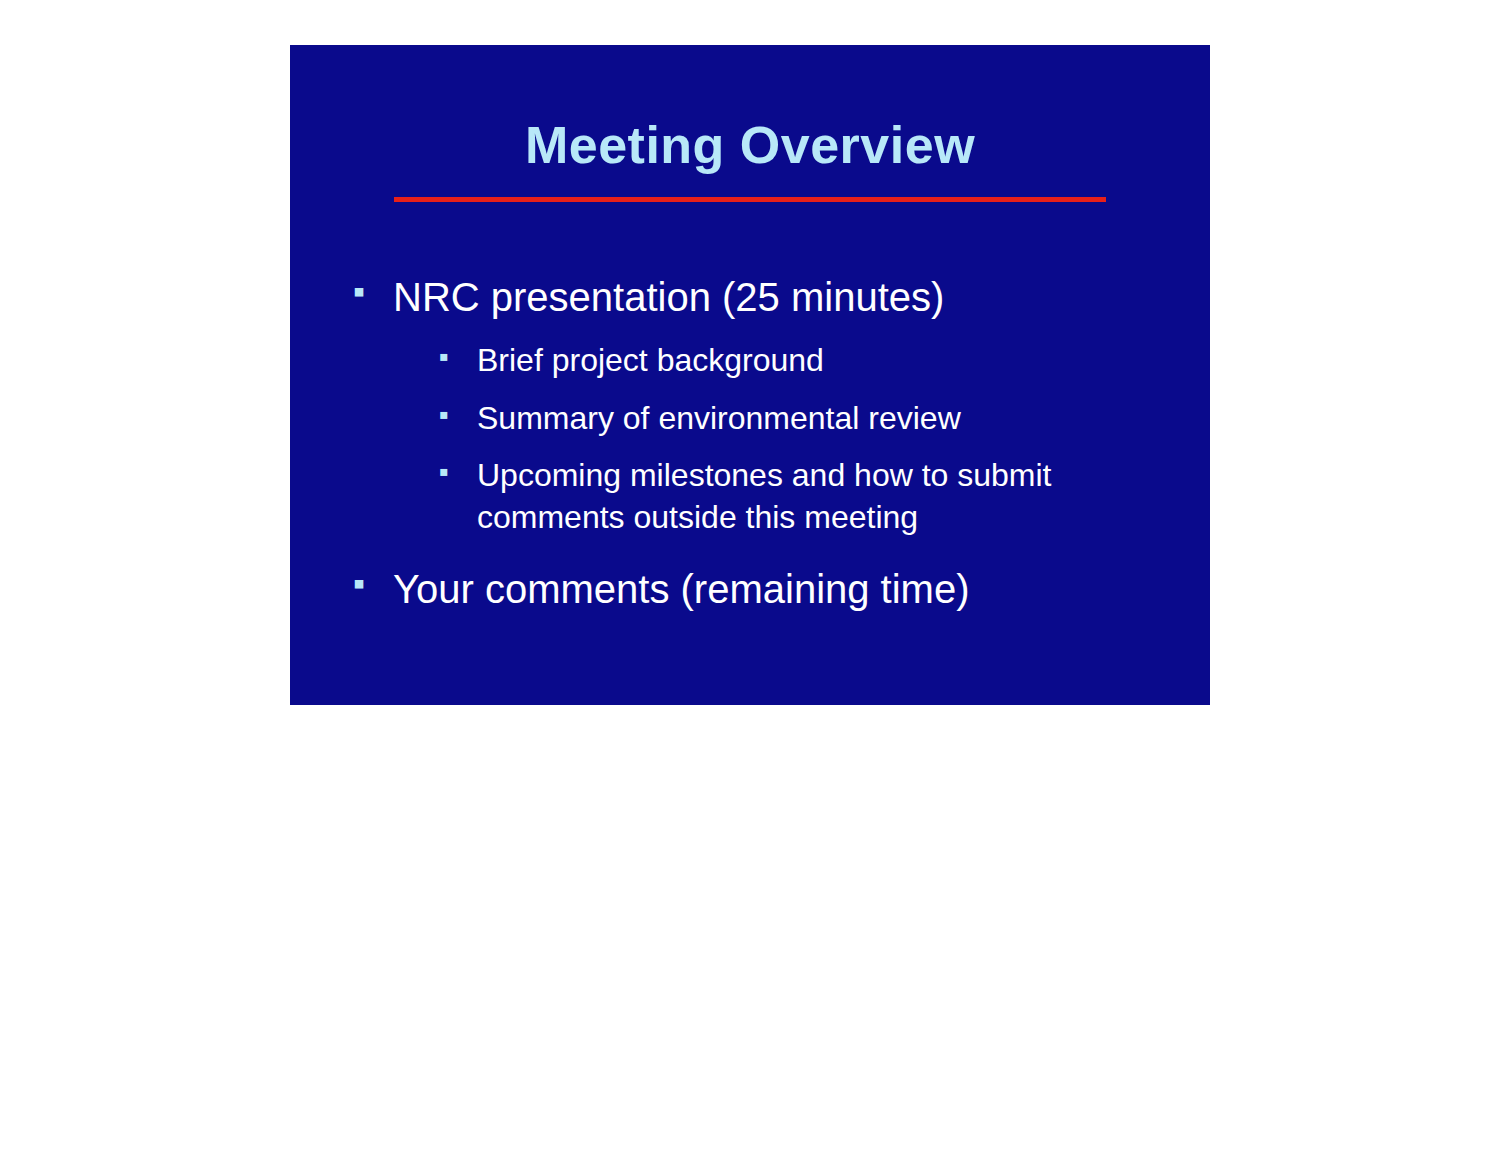Meeting Overview
NRC presentation (25 minutes)
Brief project background
Summary of environmental review
Upcoming milestones and how to submit comments outside this meeting
Your comments (remaining time)